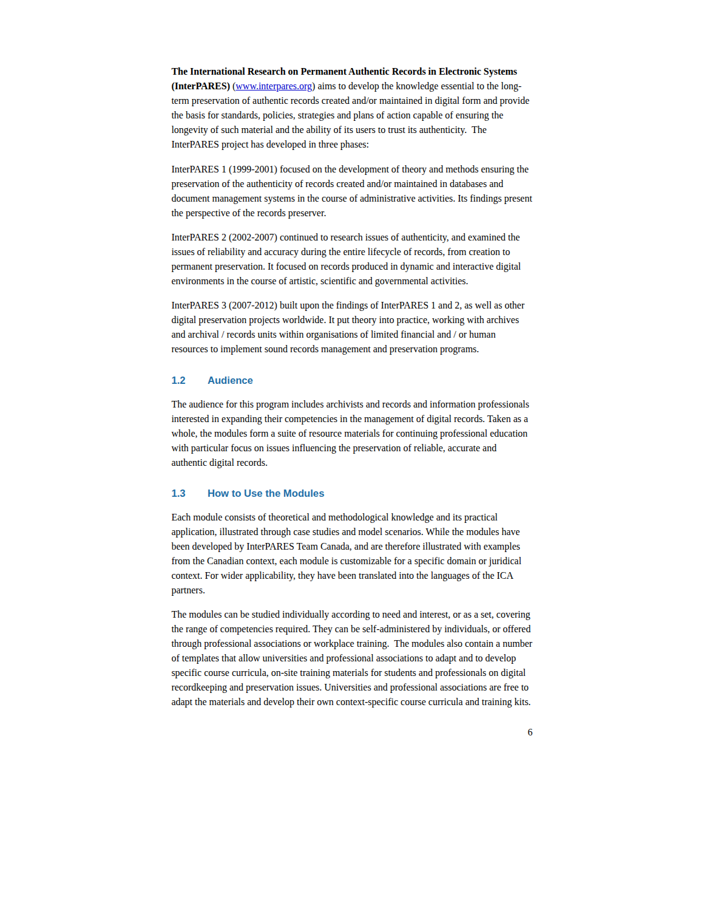The International Research on Permanent Authentic Records in Electronic Systems (InterPARES) (www.interpares.org) aims to develop the knowledge essential to the long-term preservation of authentic records created and/or maintained in digital form and provide the basis for standards, policies, strategies and plans of action capable of ensuring the longevity of such material and the ability of its users to trust its authenticity. The InterPARES project has developed in three phases:
InterPARES 1 (1999-2001) focused on the development of theory and methods ensuring the preservation of the authenticity of records created and/or maintained in databases and document management systems in the course of administrative activities. Its findings present the perspective of the records preserver.
InterPARES 2 (2002-2007) continued to research issues of authenticity, and examined the issues of reliability and accuracy during the entire lifecycle of records, from creation to permanent preservation. It focused on records produced in dynamic and interactive digital environments in the course of artistic, scientific and governmental activities.
InterPARES 3 (2007-2012) built upon the findings of InterPARES 1 and 2, as well as other digital preservation projects worldwide. It put theory into practice, working with archives and archival / records units within organisations of limited financial and / or human resources to implement sound records management and preservation programs.
1.2 Audience
The audience for this program includes archivists and records and information professionals interested in expanding their competencies in the management of digital records. Taken as a whole, the modules form a suite of resource materials for continuing professional education with particular focus on issues influencing the preservation of reliable, accurate and authentic digital records.
1.3 How to Use the Modules
Each module consists of theoretical and methodological knowledge and its practical application, illustrated through case studies and model scenarios. While the modules have been developed by InterPARES Team Canada, and are therefore illustrated with examples from the Canadian context, each module is customizable for a specific domain or juridical context. For wider applicability, they have been translated into the languages of the ICA partners.
The modules can be studied individually according to need and interest, or as a set, covering the range of competencies required. They can be self-administered by individuals, or offered through professional associations or workplace training. The modules also contain a number of templates that allow universities and professional associations to adapt and to develop specific course curricula, on-site training materials for students and professionals on digital recordkeeping and preservation issues. Universities and professional associations are free to adapt the materials and develop their own context-specific course curricula and training kits.
6